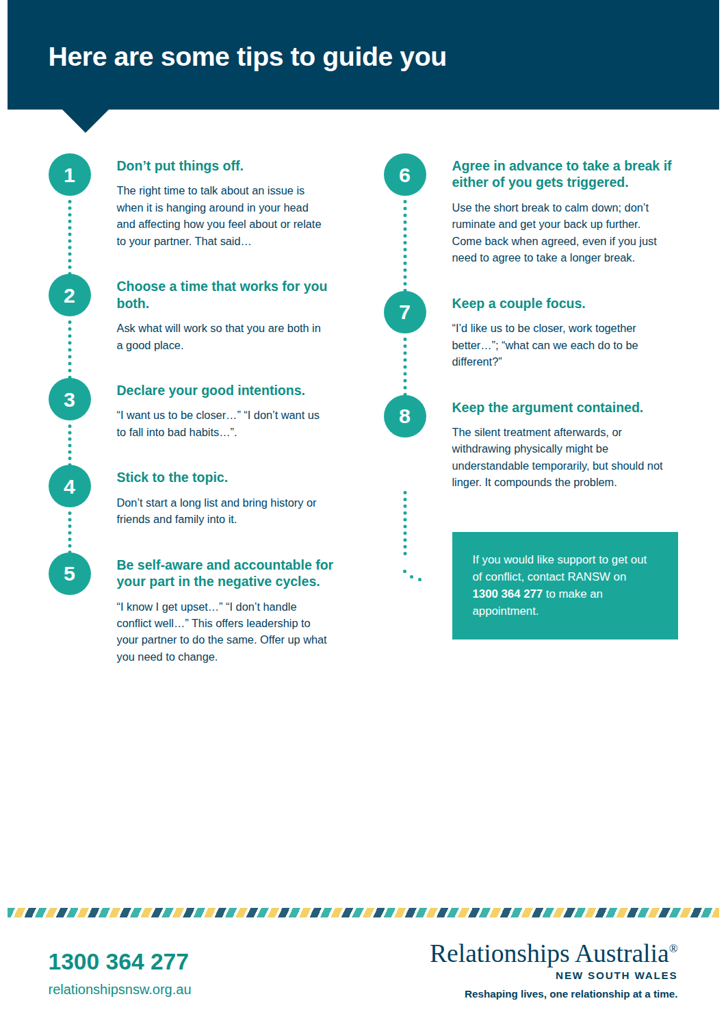Here are some tips to guide you
1
Don’t put things off.
The right time to talk about an issue is when it is hanging around in your head and affecting how you feel about or relate to your partner. That said…
2
Choose a time that works for you both.
Ask what will work so that you are both in a good place.
3
Declare your good intentions.
“I want us to be closer…” “I don’t want us to fall into bad habits…”.
4
Stick to the topic.
Don’t start a long list and bring history or friends and family into it.
5
Be self-aware and accountable for your part in the negative cycles.
“I know I get upset…” “I don’t handle conflict well…” This offers leadership to your partner to do the same. Offer up what you need to change.
6
Agree in advance to take a break if either of you gets triggered.
Use the short break to calm down; don’t ruminate and get your back up further. Come back when agreed, even if you just need to agree to take a longer break.
7
Keep a couple focus.
“I’d like us to be closer, work together better…”; “what can we each do to be different?”
8
Keep the argument contained.
The silent treatment afterwards, or withdrawing physically might be understandable temporarily, but should not linger. It compounds the problem.
If you would like support to get out of conflict, contact RANSW on 1300 364 277 to make an appointment.
1300 364 277
relationshipsnsw.org.au
Relationships Australia®
NEW SOUTH WALES
Reshaping lives, one relationship at a time.